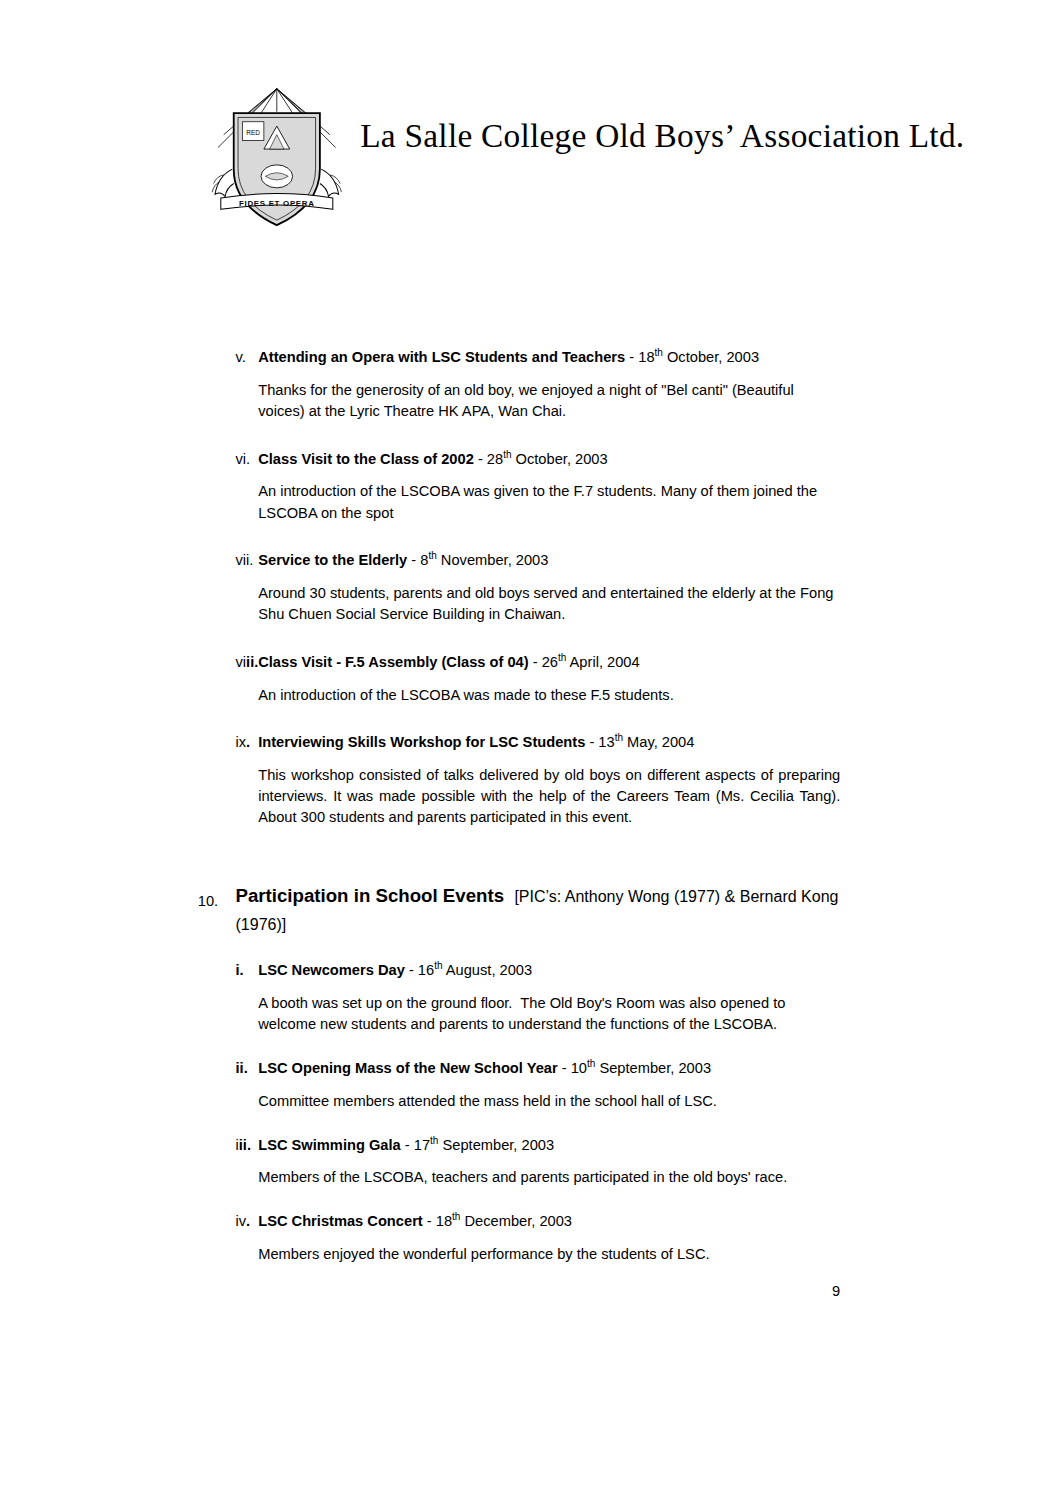RED FIDES ET OPERA
La Salle College Old Boys’ Association Ltd.
v.
Attending an Opera with LSC Students and Teachers - 18th October, 2003
Thanks for the generosity of an old boy, we enjoyed a night of "Bel canti" (Beautiful voices) at the Lyric Theatre HK APA, Wan Chai.
vi.
Class Visit to the Class of 2002 - 28th October, 2003
An introduction of the LSCOBA was given to the F.7 students. Many of them joined the LSCOBA on the spot
vii.
Service to the Elderly - 8th November, 2003
Around 30 students, parents and old boys served and entertained the elderly at the Fong Shu Chuen Social Service Building in Chaiwan.
viii.
Class Visit - F.5 Assembly (Class of 04) - 26th April, 2004
An introduction of the LSCOBA was made to these F.5 students.
ix.
Interviewing Skills Workshop for LSC Students - 13th May, 2004
This workshop consisted of talks delivered by old boys on different aspects of preparing interviews. It was made possible with the help of the Careers Team (Ms. Cecilia Tang). About 300 students and parents participated in this event.
10.
Participation in School Events [PIC’s: Anthony Wong (1977) & Bernard Kong (1976)]
i.
LSC Newcomers Day - 16th August, 2003
A booth was set up on the ground floor. The Old Boy's Room was also opened to welcome new students and parents to understand the functions of the LSCOBA.
ii.
LSC Opening Mass of the New School Year - 10th September, 2003
Committee members attended the mass held in the school hall of LSC.
iii.
LSC Swimming Gala - 17th September, 2003
Members of the LSCOBA, teachers and parents participated in the old boys' race.
iv.
LSC Christmas Concert - 18th December, 2003
Members enjoyed the wonderful performance by the students of LSC.
9